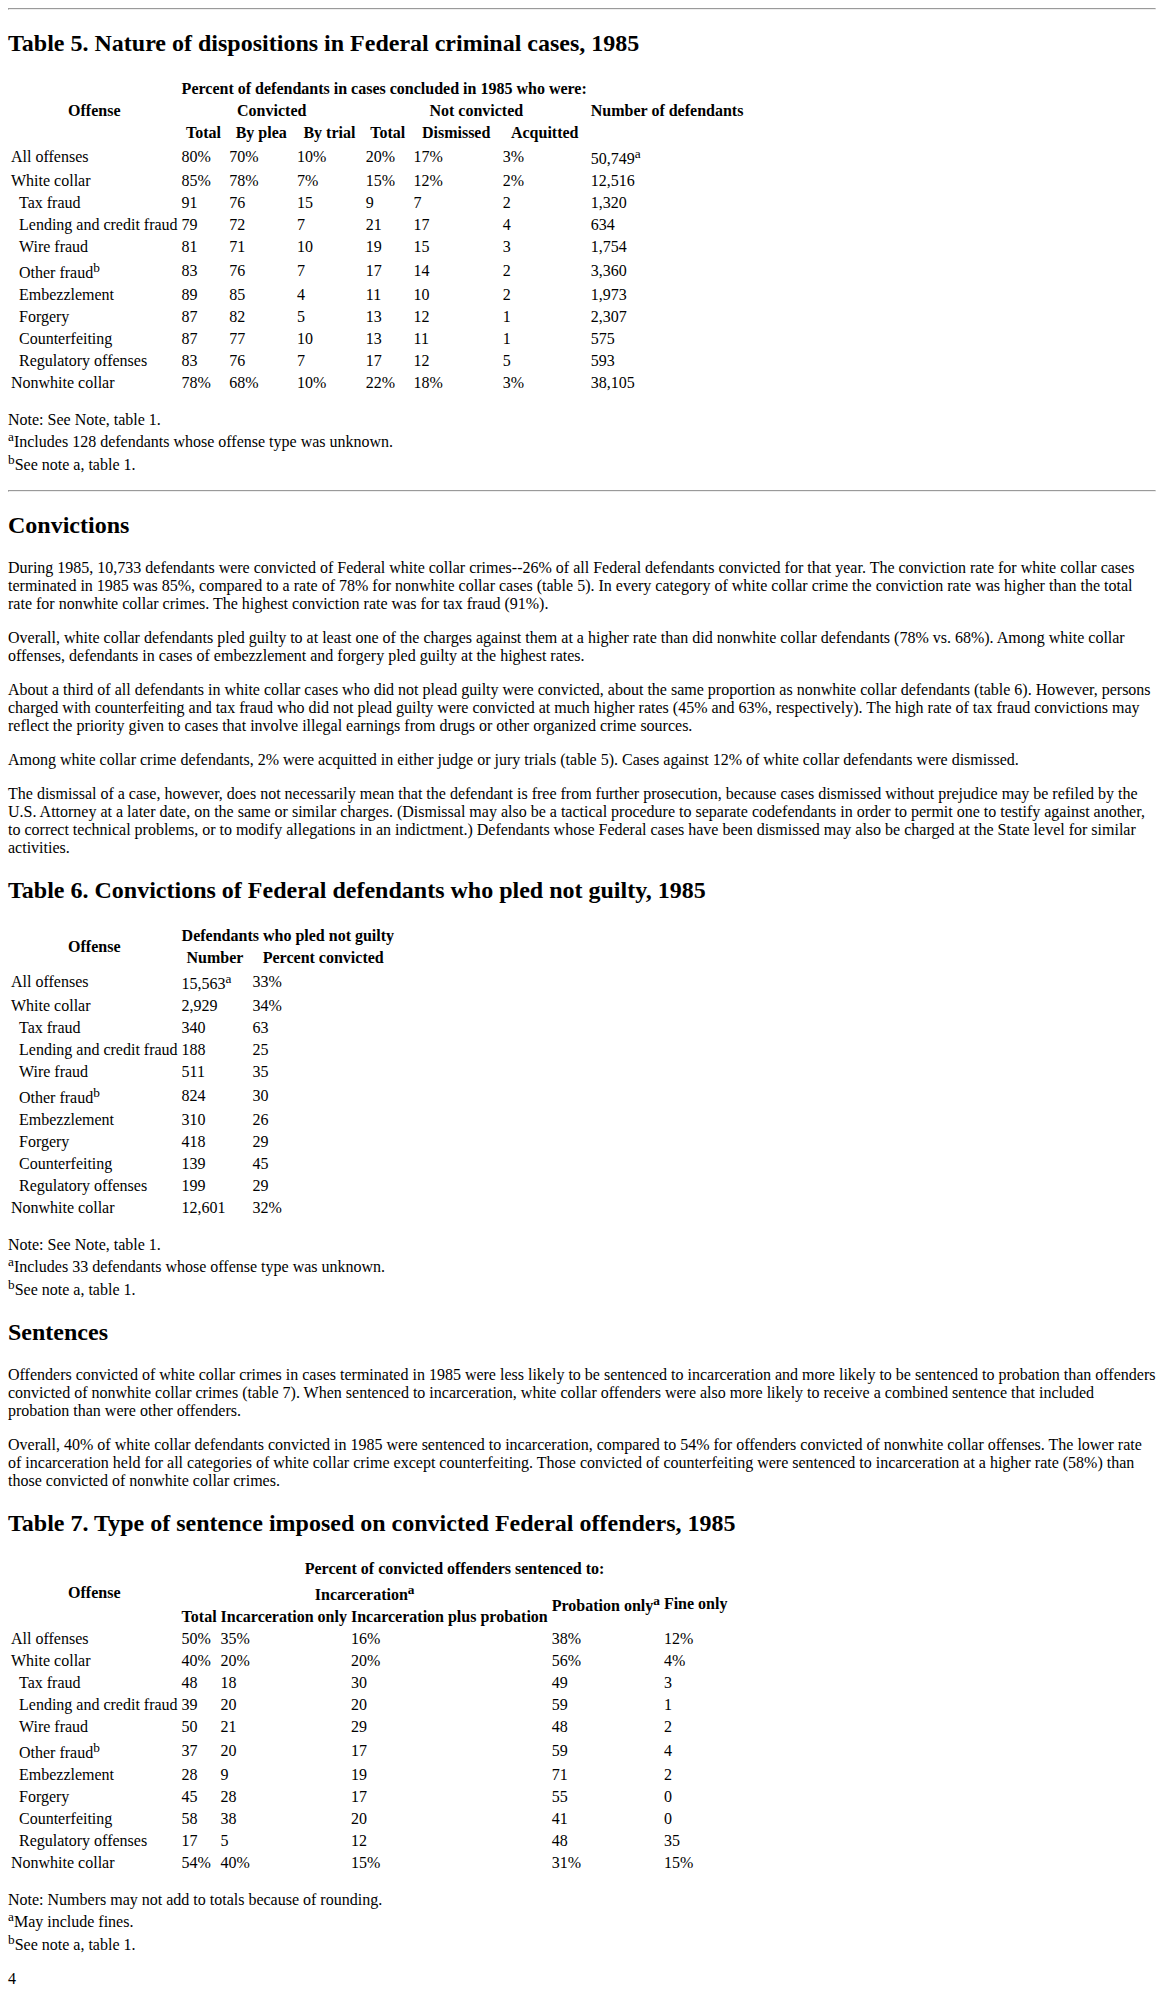Table 5. Nature of dispositions in Federal criminal cases, 1985
| Offense | Percent of defendants in cases concluded in 1985 who were: | Number of defendants |
| --- | --- | --- |
| Convicted | Not convicted |
| Total | By plea | By trial | Total | Dismissed | Acquitted |
| All offenses | 80% | 70% | 10% | 20% | 17% | 3% | 50,749 a |
| White collar | 85% | 78% | 7% | 15% | 12% | 2% | 12,516 |
| Tax fraud | 91 | 76 | 15 | 9 | 7 | 2 | 1,320 |
| Lending and credit fraud | 79 | 72 | 7 | 21 | 17 | 4 | 634 |
| Wire fraud | 81 | 71 | 10 | 19 | 15 | 3 | 1,754 |
| Other fraud b | 83 | 76 | 7 | 17 | 14 | 2 | 3,360 |
| Embezzlement | 89 | 85 | 4 | 11 | 10 | 2 | 1,973 |
| Forgery | 87 | 82 | 5 | 13 | 12 | 1 | 2,307 |
| Counterfeiting | 87 | 77 | 10 | 13 | 11 | 1 | 575 |
| Regulatory offenses | 83 | 76 | 7 | 17 | 12 | 5 | 593 |
| Nonwhite collar | 78% | 68% | 10% | 22% | 18% | 3% | 38,105 |
Note: See Note, table 1.
aIncludes 128 defendants whose offense type was unknown.
bSee note a, table 1.
Convictions
During 1985, 10,733 defendants were convicted of Federal white collar crimes--26% of all Federal defendants convicted for that year. The conviction rate for white collar cases terminated in 1985 was 85%, compared to a rate of 78% for nonwhite collar cases (table 5). In every category of white collar crime the conviction rate was higher than the total rate for nonwhite collar crimes. The highest conviction rate was for tax fraud (91%).
Overall, white collar defendants pled guilty to at least one of the charges against them at a higher rate than did nonwhite collar defendants (78% vs. 68%). Among white collar offenses, defendants in cases of embezzlement and forgery pled guilty at the highest rates.
About a third of all defendants in white collar cases who did not plead guilty were convicted, about the same proportion as nonwhite collar defendants (table 6). However, persons charged with counterfeiting and tax fraud who did not plead guilty were convicted at much higher rates (45% and 63%, respectively). The high rate of tax fraud convictions may reflect the priority given to cases that involve illegal earnings from drugs or other organized crime sources.
Among white collar crime defendants, 2% were acquitted in either judge or jury trials (table 5). Cases against 12% of white collar defendants were dismissed.
The dismissal of a case, however, does not necessarily mean that the defendant is free from further prosecution, because cases dismissed without prejudice may be refiled by the U.S. Attorney at a later date, on the same or similar charges. (Dismissal may also be a tactical procedure to separate codefendants in order to permit one to testify against another, to correct technical problems, or to modify allegations in an indictment.) Defendants whose Federal cases have been dismissed may also be charged at the State level for similar activities.
Table 6. Convictions of Federal defendants who pled not guilty, 1985
| Offense | Defendants who pled not guilty |
| --- | --- |
| Number | Percent convicted |
| All offenses | 15,563 a | 33% |
| White collar | 2,929 | 34% |
| Tax fraud | 340 | 63 |
| Lending and credit fraud | 188 | 25 |
| Wire fraud | 511 | 35 |
| Other fraud b | 824 | 30 |
| Embezzlement | 310 | 26 |
| Forgery | 418 | 29 |
| Counterfeiting | 139 | 45 |
| Regulatory offenses | 199 | 29 |
| Nonwhite collar | 12,601 | 32% |
Note: See Note, table 1.
aIncludes 33 defendants whose offense type was unknown.
bSee note a, table 1.
Sentences
Offenders convicted of white collar crimes in cases terminated in 1985 were less likely to be sentenced to incarceration and more likely to be sentenced to probation than offenders convicted of nonwhite collar crimes (table 7). When sentenced to incarceration, white collar offenders were also more likely to receive a combined sentence that included probation than were other offenders.
Overall, 40% of white collar defendants convicted in 1985 were sentenced to incarceration, compared to 54% for offenders convicted of nonwhite collar offenses. The lower rate of incarceration held for all categories of white collar crime except counterfeiting. Those convicted of counterfeiting were sentenced to incarceration at a higher rate (58%) than those convicted of nonwhite collar crimes.
Table 7. Type of sentence imposed on convicted Federal offenders, 1985
| Offense | Percent of convicted offenders sentenced to: |
| --- | --- |
| Incarceration a | Probation only a | Fine only |
| Total | Incarceration only | Incarceration plus probation |
| All offenses | 50% | 35% | 16% | 38% | 12% |
| White collar | 40% | 20% | 20% | 56% | 4% |
| Tax fraud | 48 | 18 | 30 | 49 | 3 |
| Lending and credit fraud | 39 | 20 | 20 | 59 | 1 |
| Wire fraud | 50 | 21 | 29 | 48 | 2 |
| Other fraud b | 37 | 20 | 17 | 59 | 4 |
| Embezzlement | 28 | 9 | 19 | 71 | 2 |
| Forgery | 45 | 28 | 17 | 55 | 0 |
| Counterfeiting | 58 | 38 | 20 | 41 | 0 |
| Regulatory offenses | 17 | 5 | 12 | 48 | 35 |
| Nonwhite collar | 54% | 40% | 15% | 31% | 15% |
Note: Numbers may not add to totals because of rounding.
aMay include fines.
bSee note a, table 1.
4